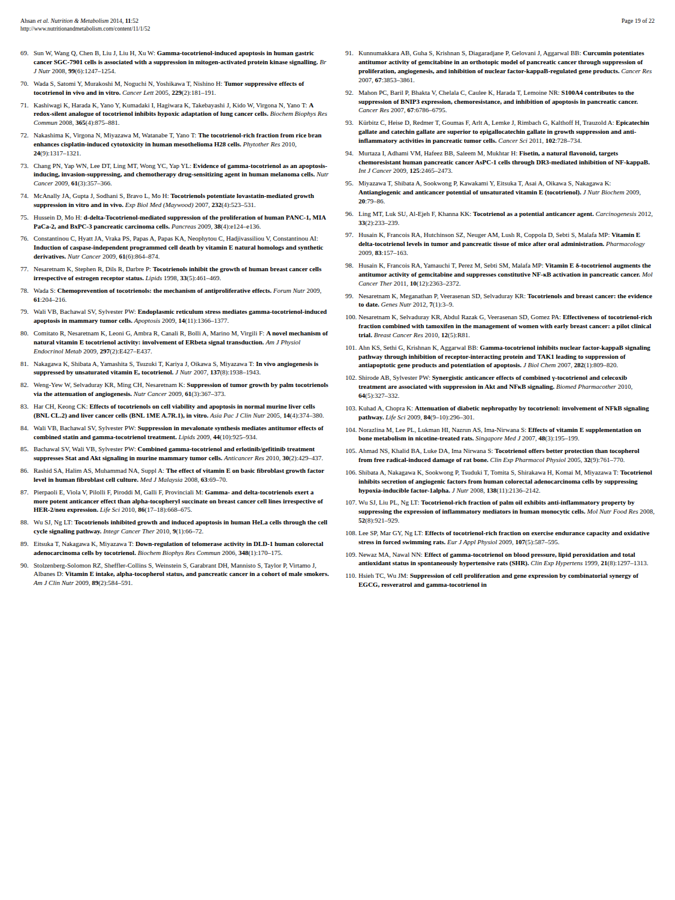Ahsan et al. Nutrition & Metabolism 2014, 11:52
http://www.nutritionandmetabolism.com/content/11/1/52
Page 19 of 22
Sun W, Wang Q, Chen B, Liu J, Liu H, Xu W: Gamma-tocotrienol-induced apoptosis in human gastric cancer SGC-7901 cells is associated with a suppression in mitogen-activated protein kinase signalling. Br J Nutr 2008, 99(6):1247–1254.
Wada S, Satomi Y, Murakoshi M, Noguchi N, Yoshikawa T, Nishino H: Tumor suppressive effects of tocotrienol in vivo and in vitro. Cancer Lett 2005, 229(2):181–191.
Kashiwagi K, Harada K, Yano Y, Kumadaki I, Hagiwara K, Takebayashi J, Kido W, Virgona N, Yano T: A redox-silent analogue of tocotrienol inhibits hypoxic adaptation of lung cancer cells. Biochem Biophys Res Commun 2008, 365(4):875–881.
Nakashima K, Virgona N, Miyazawa M, Watanabe T, Yano T: The tocotrienol-rich fraction from rice bran enhances cisplatin-induced cytotoxicity in human mesothelioma H28 cells. Phytother Res 2010, 24(9):1317–1321.
Chang PN, Yap WN, Lee DT, Ling MT, Wong YC, Yap YL: Evidence of gamma-tocotrienol as an apoptosis-inducing, invasion-suppressing, and chemotherapy drug-sensitizing agent in human melanoma cells. Nutr Cancer 2009, 61(3):357–366.
McAnally JA, Gupta J, Sodhani S, Bravo L, Mo H: Tocotrienols potentiate lovastatin-mediated growth suppression in vitro and in vivo. Exp Biol Med (Maywood) 2007, 232(4):523–531.
Hussein D, Mo H: d-delta-Tocotrienol-mediated suppression of the proliferation of human PANC-1, MIA PaCa-2, and BxPC-3 pancreatic carcinoma cells. Pancreas 2009, 38(4):e124–e136.
Constantinou C, Hyatt JA, Vraka PS, Papas A, Papas KA, Neophytou C, Hadjivassiliou V, Constantinou AI: Induction of caspase-independent programmed cell death by vitamin E natural homologs and synthetic derivatives. Nutr Cancer 2009, 61(6):864–874.
Nesaretnam K, Stephen R, Dils R, Darbre P: Tocotrienols inhibit the growth of human breast cancer cells irrespective of estrogen receptor status. Lipids 1998, 33(5):461–469.
Wada S: Chemoprevention of tocotrienols: the mechanism of antiproliferative effects. Forum Nutr 2009, 61:204–216.
Wali VB, Bachawal SV, Sylvester PW: Endoplasmic reticulum stress mediates gamma-tocotrienol-induced apoptosis in mammary tumor cells. Apoptosis 2009, 14(11):1366–1377.
Comitato R, Nesaretnam K, Leoni G, Ambra R, Canali R, Bolli A, Marino M, Virgili F: A novel mechanism of natural vitamin E tocotrienol activity: involvement of ERbeta signal transduction. Am J Physiol Endocrinol Metab 2009, 297(2):E427–E437.
Nakagawa K, Shibata A, Yamashita S, Tsuzuki T, Kariya J, Oikawa S, Miyazawa T: In vivo angiogenesis is suppressed by unsaturated vitamin E, tocotrienol. J Nutr 2007, 137(8):1938–1943.
Weng-Yew W, Selvaduray KR, Ming CH, Nesaretnam K: Suppression of tumor growth by palm tocotrienols via the attenuation of angiogenesis. Nutr Cancer 2009, 61(3):367–373.
Har CH, Keong CK: Effects of tocotrienols on cell viability and apoptosis in normal murine liver cells (BNL CL.2) and liver cancer cells (BNL 1ME A.7R.1), in vitro. Asia Pac J Clin Nutr 2005, 14(4):374–380.
Wali VB, Bachawal SV, Sylvester PW: Suppression in mevalonate synthesis mediates antitumor effects of combined statin and gamma-tocotrienol treatment. Lipids 2009, 44(10):925–934.
Bachawal SV, Wali VB, Sylvester PW: Combined gamma-tocotrienol and erlotinib/gefitinib treatment suppresses Stat and Akt signaling in murine mammary tumor cells. Anticancer Res 2010, 30(2):429–437.
Rashid SA, Halim AS, Muhammad NA, Suppl A: The effect of vitamin E on basic fibroblast growth factor level in human fibroblast cell culture. Med J Malaysia 2008, 63:69–70.
Pierpaoli E, Viola V, Pilolli F, Piroddi M, Galli F, Provinciali M: Gamma- and delta-tocotrienols exert a more potent anticancer effect than alpha-tocopheryl succinate on breast cancer cell lines irrespective of HER-2/neu expression. Life Sci 2010, 86(17–18):668–675.
Wu SJ, Ng LT: Tocotrienols inhibited growth and induced apoptosis in human HeLa cells through the cell cycle signaling pathway. Integr Cancer Ther 2010, 9(1):66–72.
Eitsuka T, Nakagawa K, Miyazawa T: Down-regulation of telomerase activity in DLD-1 human colorectal adenocarcinoma cells by tocotrienol. Biochem Biophys Res Commun 2006, 348(1):170–175.
Stolzenberg-Solomon RZ, Sheffler-Collins S, Weinstein S, Garabrant DH, Mannisto S, Taylor P, Virtamo J, Albanes D: Vitamin E intake, alpha-tocopherol status, and pancreatic cancer in a cohort of male smokers. Am J Clin Nutr 2009, 89(2):584–591.
Kunnumakkara AB, Guha S, Krishnan S, Diagaradjane P, Gelovani J, Aggarwal BB: Curcumin potentiates antitumor activity of gemcitabine in an orthotopic model of pancreatic cancer through suppression of proliferation, angiogenesis, and inhibition of nuclear factor-kappaB-regulated gene products. Cancer Res 2007, 67:3853–3861.
Mahon PC, Baril P, Bhakta V, Chelala C, Caulee K, Harada T, Lemoine NR: S100A4 contributes to the suppression of BNIP3 expression, chemoresistance, and inhibition of apoptosis in pancreatic cancer. Cancer Res 2007, 67:6786–6795.
Kürbitz C, Heise D, Redmer T, Goumas F, Arlt A, Lemke J, Rimbach G, Kalthoff H, Trauzold A: Epicatechin gallate and catechin gallate are superior to epigallocatechin gallate in growth suppression and anti-inflammatory activities in pancreatic tumor cells. Cancer Sci 2011, 102:728–734.
Murtaza I, Adhami VM, Hafeez BB, Saleem M, Mukhtar H: Fisetin, a natural flavonoid, targets chemoresistant human pancreatic cancer AsPC-1 cells through DR3-mediated inhibition of NF-kappaB. Int J Cancer 2009, 125:2465–2473.
Miyazawa T, Shibata A, Sookwong P, Kawakami Y, Eitsuka T, Asai A, Oikawa S, Nakagawa K: Antiangiogenic and anticancer potential of unsaturated vitamin E (tocotrienol). J Nutr Biochem 2009, 20:79–86.
Ling MT, Luk SU, Al-Ejeh F, Khanna KK: Tocotrienol as a potential anticancer agent. Carcinogenesis 2012, 33(2):233–239.
Husain K, Francois RA, Hutchinson SZ, Neuger AM, Lush R, Coppola D, Sebti S, Malafa MP: Vitamin E delta-tocotrienol levels in tumor and pancreatic tissue of mice after oral administration. Pharmacology 2009, 83:157–163.
Husain K, Francois RA, Yamauchi T, Perez M, Sebti SM, Malafa MP: Vitamin E δ-tocotrienol augments the antitumor activity of gemcitabine and suppresses constitutive NF-κB activation in pancreatic cancer. Mol Cancer Ther 2011, 10(12):2363–2372.
Nesaretnam K, Meganathan P, Veerasenan SD, Selvaduray KR: Tocotrienols and breast cancer: the evidence to date. Genes Nutr 2012, 7(1):3–9.
Nesaretnam K, Selvaduray KR, Abdul Razak G, Veerasenan SD, Gomez PA: Effectiveness of tocotrienol-rich fraction combined with tamoxifen in the management of women with early breast cancer: a pilot clinical trial. Breast Cancer Res 2010, 12(5):R81.
Ahn KS, Sethi G, Krishnan K, Aggarwal BB: Gamma-tocotrienol inhibits nuclear factor-kappaB signaling pathway through inhibition of receptor-interacting protein and TAK1 leading to suppression of antiapoptotic gene products and potentiation of apoptosis. J Biol Chem 2007, 282(1):809–820.
Shirode AB, Sylvester PW: Synergistic anticancer effects of combined γ-tocotrienol and celecoxib treatment are associated with suppression in Akt and NFκB signaling. Biomed Pharmacother 2010, 64(5):327–332.
Kuhad A, Chopra K: Attenuation of diabetic nephropathy by tocotrienol: involvement of NFkB signaling pathway. Life Sci 2009, 84(9–10):296–301.
Norazlina M, Lee PL, Lukman HI, Nazrun AS, Ima-Nirwana S: Effects of vitamin E supplementation on bone metabolism in nicotine-treated rats. Singapore Med J 2007, 48(3):195–199.
Ahmad NS, Khalid BA, Luke DA, Ima Nirwana S: Tocotrienol offers better protection than tocopherol from free radical-induced damage of rat bone. Clin Exp Pharmacol Physiol 2005, 32(9):761–770.
Shibata A, Nakagawa K, Sookwong P, Tsuduki T, Tomita S, Shirakawa H, Komai M, Miyazawa T: Tocotrienol inhibits secretion of angiogenic factors from human colorectal adenocarcinoma cells by suppressing hypoxia-inducible factor-1alpha. J Nutr 2008, 138(11):2136–2142.
Wu SJ, Liu PL, Ng LT: Tocotrienol-rich fraction of palm oil exhibits anti-inflammatory property by suppressing the expression of inflammatory mediators in human monocytic cells. Mol Nutr Food Res 2008, 52(8):921–929.
Lee SP, Mar GY, Ng LT: Effects of tocotrienol-rich fraction on exercise endurance capacity and oxidative stress in forced swimming rats. Eur J Appl Physiol 2009, 107(5):587–595.
Newaz MA, Nawal NN: Effect of gamma-tocotrienol on blood pressure, lipid peroxidation and total antioxidant status in spontaneously hypertensive rats (SHR). Clin Exp Hypertens 1999, 21(8):1297–1313.
Hsieh TC, Wu JM: Suppression of cell proliferation and gene expression by combinatorial synergy of EGCG, resveratrol and gamma-tocotrienol in